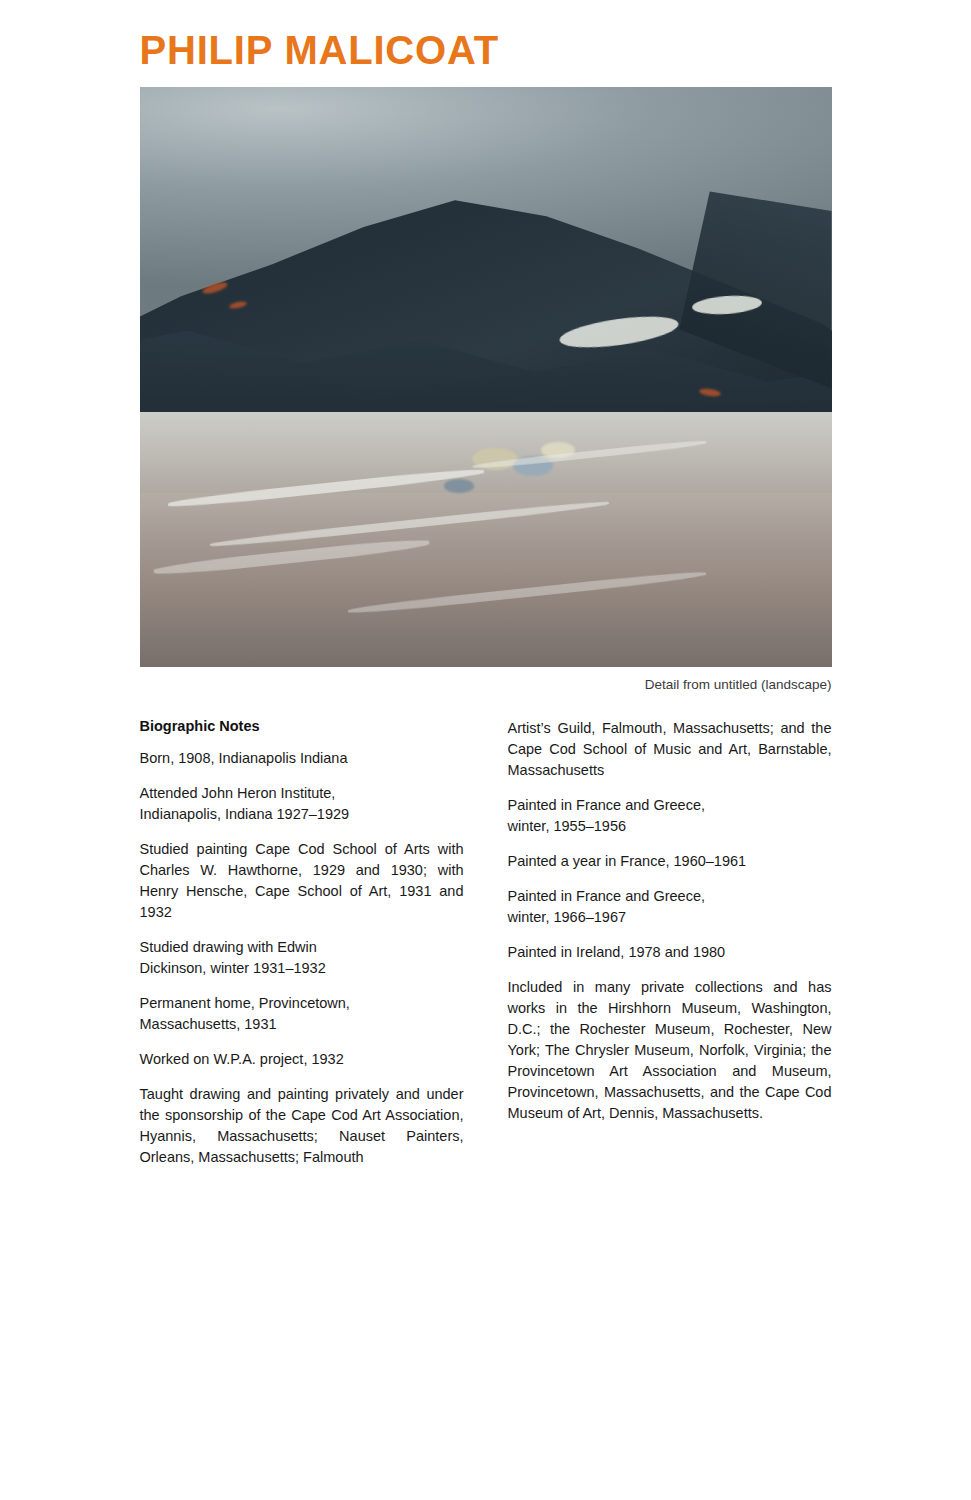Philip Malicoat
Detail from untitled (landscape)
Biographic Notes
Born, 1908, Indianapolis Indiana
Attended John Heron Institute,
Indianapolis, Indiana 1927–1929
Studied painting Cape Cod School of Arts with Charles W. Hawthorne, 1929 and 1930; with Henry Hensche, Cape School of Art, 1931 and 1932
Studied drawing with Edwin
Dickinson, winter 1931–1932
Permanent home, Provincetown,
Massachusetts, 1931
Worked on W.P.A. project, 1932
Taught drawing and painting privately and under the sponsorship of the Cape Cod Art Association, Hyannis, Massachusetts; Nauset Painters, Orleans, Massachusetts; Falmouth
Artist’s Guild, Falmouth, Massachusetts; and the Cape Cod School of Music and Art, Barnstable, Massachusetts
Painted in France and Greece,
winter, 1955–1956
Painted a year in France, 1960–1961
Painted in France and Greece,
winter, 1966–1967
Painted in Ireland, 1978 and 1980
Included in many private collections and has works in the Hirshhorn Museum, Washington, D.C.; the Rochester Museum, Rochester, New York; The Chrysler Museum, Norfolk, Virginia; the Provincetown Art Association and Museum, Provincetown, Massachusetts, and the Cape Cod Museum of Art, Dennis, Massachusetts.